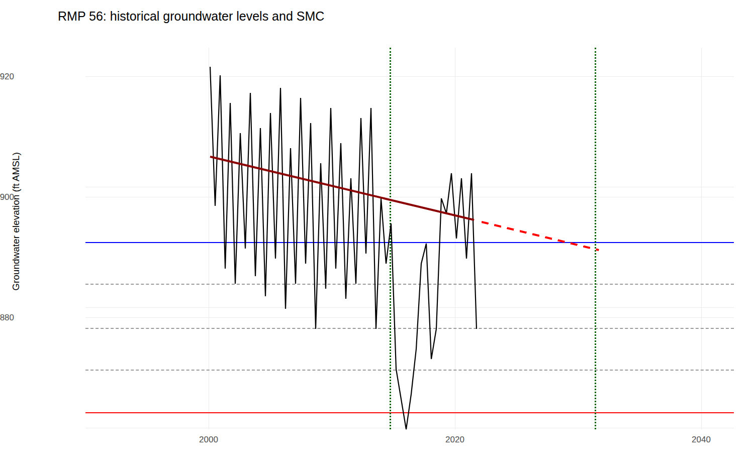RMP 56: historical groundwater levels and SMC
Groundwater elevation (ft AMSL)
4920
4900
4880
2000
2020
2040
Chart data summary: Black line shows monthly groundwater elevations with strong seasonal oscillation, peaks declining from roughly 4921 feet around 2000 to roughly 4911 feet around 2020, and troughs declining from roughly 4899 feet to roughly 4872 feet, with the lowest trough near 2015. Dark red solid line is the fitted historical trend; red dashed line extends the trend to about 2032. Blue solid horizontal line is a measurable objective near 4893 feet. Red solid horizontal line is a minimum threshold near 4866 feet. Grey dashed horizontal lines are interim milestones near 4886, 4879, and 4871 feet. Green dotted vertical lines mark about 2015 and 2032.